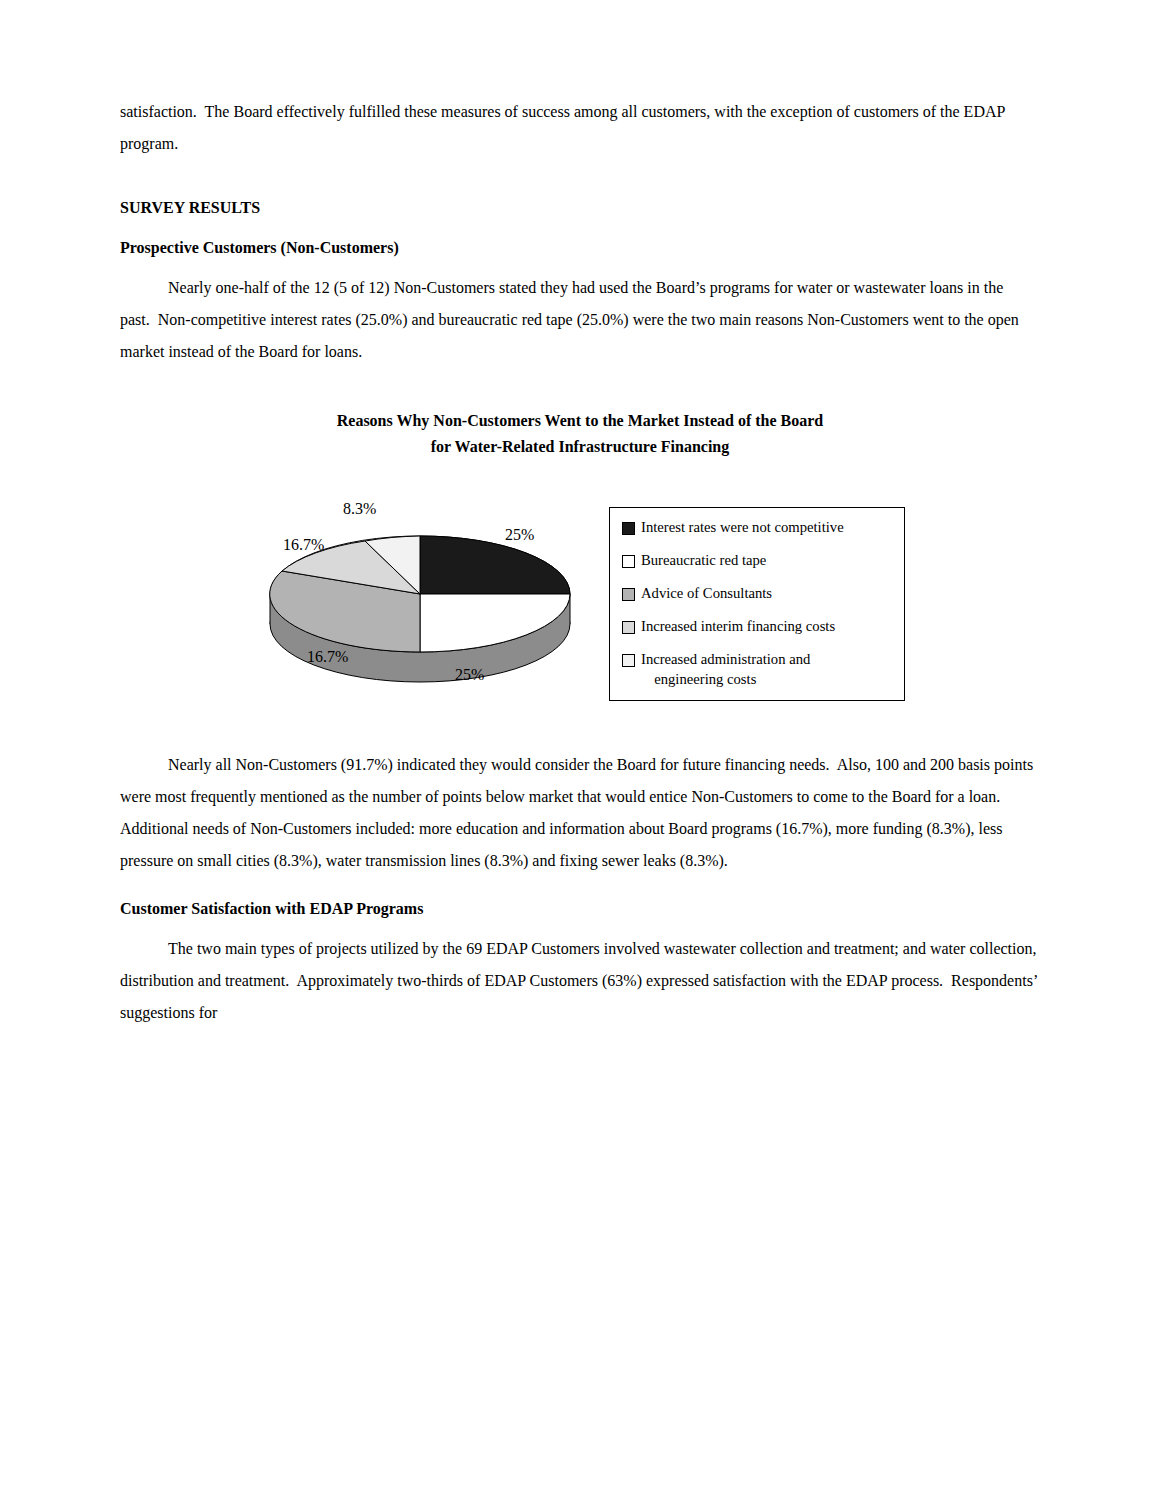satisfaction. The Board effectively fulfilled these measures of success among all customers, with the exception of customers of the EDAP program.
SURVEY RESULTS
Prospective Customers (Non-Customers)
Nearly one-half of the 12 (5 of 12) Non-Customers stated they had used the Board’s programs for water or wastewater loans in the past. Non-competitive interest rates (25.0%) and bureaucratic red tape (25.0%) were the two main reasons Non-Customers went to the open market instead of the Board for loans.
Reasons Why Non-Customers Went to the Market Instead of the Board
for Water-Related Infrastructure Financing
8.3% 16.7% 16.7% 25% 25%
Interest rates were not competitive
Bureaucratic red tape
Advice of Consultants
Increased interim financing costs
Increased administration andengineering costs
Nearly all Non-Customers (91.7%) indicated they would consider the Board for future financing needs. Also, 100 and 200 basis points were most frequently mentioned as the number of points below market that would entice Non-Customers to come to the Board for a loan. Additional needs of Non-Customers included: more education and information about Board programs (16.7%), more funding (8.3%), less pressure on small cities (8.3%), water transmission lines (8.3%) and fixing sewer leaks (8.3%).
Customer Satisfaction with EDAP Programs
The two main types of projects utilized by the 69 EDAP Customers involved wastewater collection and treatment; and water collection, distribution and treatment. Approximately two-thirds of EDAP Customers (63%) expressed satisfaction with the EDAP process. Respondents’ suggestions for